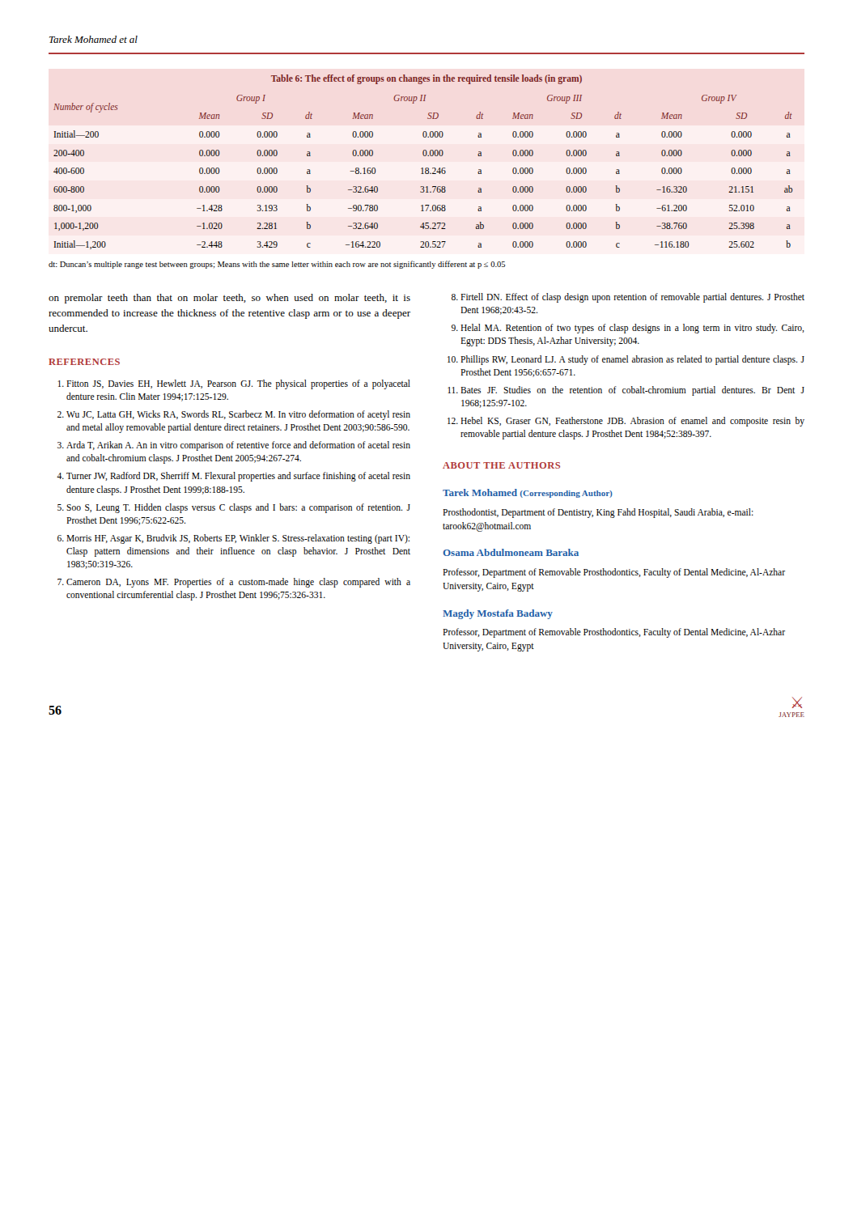Tarek Mohamed et al
Table 6: The effect of groups on changes in the required tensile loads (in gram)
| Number of cycles | Group I | Group II | Group III | Group IV |
| --- | --- | --- | --- | --- |
| Mean | SD | dt | Mean | SD | dt | Mean | SD | dt | Mean | SD | dt |
| Initial—200 | 0.000 | 0.000 | a | 0.000 | 0.000 | a | 0.000 | 0.000 | a | 0.000 | 0.000 | a |
| 200-400 | 0.000 | 0.000 | a | 0.000 | 0.000 | a | 0.000 | 0.000 | a | 0.000 | 0.000 | a |
| 400-600 | 0.000 | 0.000 | a | −8.160 | 18.246 | a | 0.000 | 0.000 | a | 0.000 | 0.000 | a |
| 600-800 | 0.000 | 0.000 | b | −32.640 | 31.768 | a | 0.000 | 0.000 | b | −16.320 | 21.151 | ab |
| 800-1,000 | −1.428 | 3.193 | b | −90.780 | 17.068 | a | 0.000 | 0.000 | b | −61.200 | 52.010 | a |
| 1,000-1,200 | −1.020 | 2.281 | b | −32.640 | 45.272 | ab | 0.000 | 0.000 | b | −38.760 | 25.398 | a |
| Initial—1,200 | −2.448 | 3.429 | c | −164.220 | 20.527 | a | 0.000 | 0.000 | c | −116.180 | 25.602 | b |
dt: Duncan’s multiple range test between groups; Means with the same letter within each row are not significantly different at p ≤ 0.05
on premolar teeth than that on molar teeth, so when used on molar teeth, it is recommended to increase the thickness of the retentive clasp arm or to use a deeper undercut.
REFERENCES
Fitton JS, Davies EH, Hewlett JA, Pearson GJ. The physical properties of a polyacetal denture resin. Clin Mater 1994;17:125-129.
Wu JC, Latta GH, Wicks RA, Swords RL, Scarbecz M. In vitro deformation of acetyl resin and metal alloy removable partial denture direct retainers. J Prosthet Dent 2003;90:586-590.
Arda T, Arikan A. An in vitro comparison of retentive force and deformation of acetal resin and cobalt-chromium clasps. J Prosthet Dent 2005;94:267-274.
Turner JW, Radford DR, Sherriff M. Flexural properties and surface finishing of acetal resin denture clasps. J Prosthet Dent 1999;8:188-195.
Soo S, Leung T. Hidden clasps versus C clasps and I bars: a comparison of retention. J Prosthet Dent 1996;75:622-625.
Morris HF, Asgar K, Brudvik JS, Roberts EP, Winkler S. Stress-relaxation testing (part IV): Clasp pattern dimensions and their influence on clasp behavior. J Prosthet Dent 1983;50:319-326.
Cameron DA, Lyons MF. Properties of a custom-made hinge clasp compared with a conventional circumferential clasp. J Prosthet Dent 1996;75:326-331.
Firtell DN. Effect of clasp design upon retention of removable partial dentures. J Prosthet Dent 1968;20:43-52.
Helal MA. Retention of two types of clasp designs in a long term in vitro study. Cairo, Egypt: DDS Thesis, Al-Azhar University; 2004.
Phillips RW, Leonard LJ. A study of enamel abrasion as related to partial denture clasps. J Prosthet Dent 1956;6:657-671.
Bates JF. Studies on the retention of cobalt-chromium partial dentures. Br Dent J 1968;125:97-102.
Hebel KS, Graser GN, Featherstone JDB. Abrasion of enamel and composite resin by removable partial denture clasps. J Prosthet Dent 1984;52:389-397.
ABOUT THE AUTHORS
Tarek Mohamed (Corresponding Author)
Prosthodontist, Department of Dentistry, King Fahd Hospital, Saudi Arabia, e-mail: tarook62@hotmail.com
Osama Abdulmoneam Baraka
Professor, Department of Removable Prosthodontics, Faculty of Dental Medicine, Al-Azhar University, Cairo, Egypt
Magdy Mostafa Badawy
Professor, Department of Removable Prosthodontics, Faculty of Dental Medicine, Al-Azhar University, Cairo, Egypt
56
⚔ JAYPEE